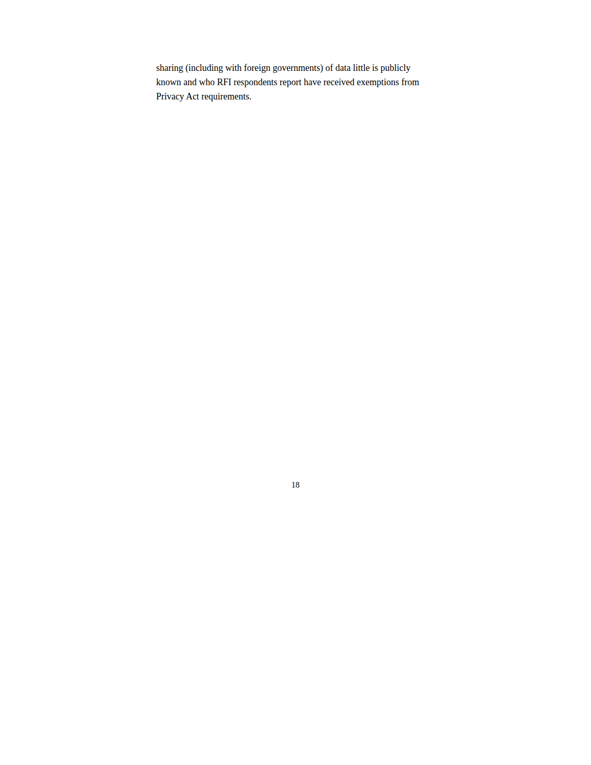sharing (including with foreign governments) of data little is publicly known and who RFI respondents report have received exemptions from Privacy Act requirements.
18